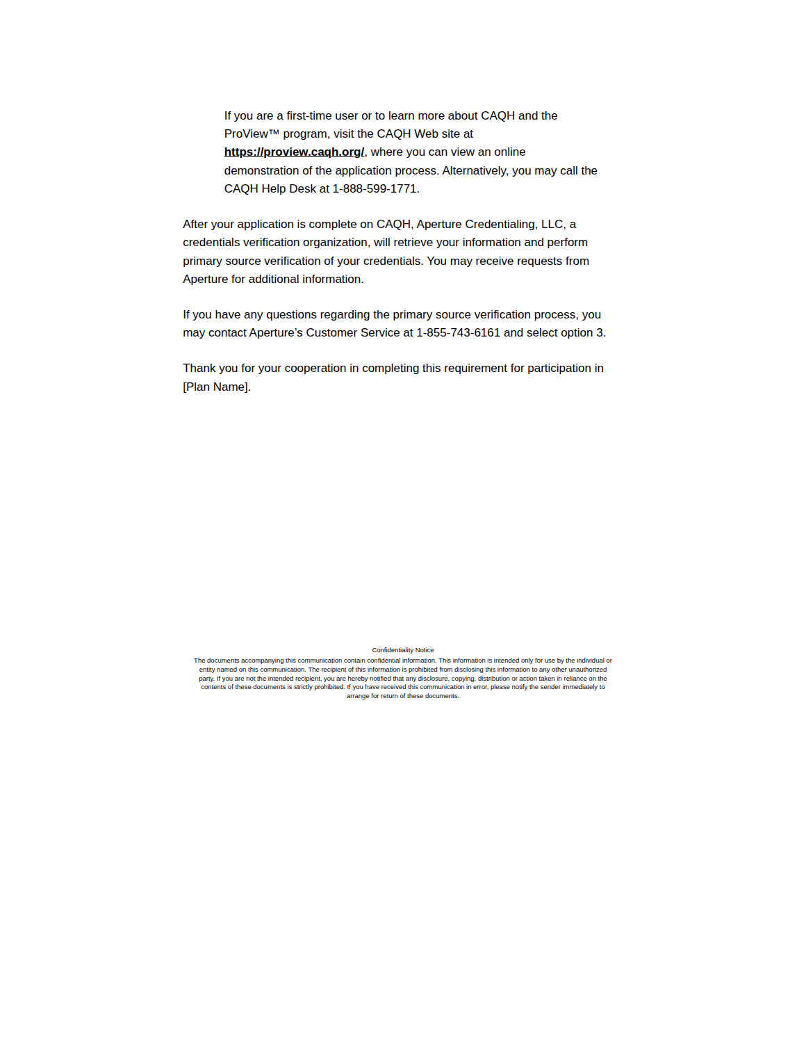If you are a first-time user or to learn more about CAQH and the ProView™ program, visit the CAQH Web site at https://proview.caqh.org/, where you can view an online demonstration of the application process. Alternatively, you may call the CAQH Help Desk at 1-888-599-1771.
After your application is complete on CAQH, Aperture Credentialing, LLC, a credentials verification organization, will retrieve your information and perform primary source verification of your credentials. You may receive requests from Aperture for additional information.
If you have any questions regarding the primary source verification process, you may contact Aperture’s Customer Service at 1-855-743-6161 and select option 3.
Thank you for your cooperation in completing this requirement for participation in [Plan Name].
Confidentiality Notice
The documents accompanying this communication contain confidential information. This information is intended only for use by the individual or entity named on this communication. The recipient of this information is prohibited from disclosing this information to any other unauthorized party. If you are not the intended recipient, you are hereby notified that any disclosure, copying, distribution or action taken in reliance on the contents of these documents is strictly prohibited. If you have received this communication in error, please notify the sender immediately to arrange for return of these documents.